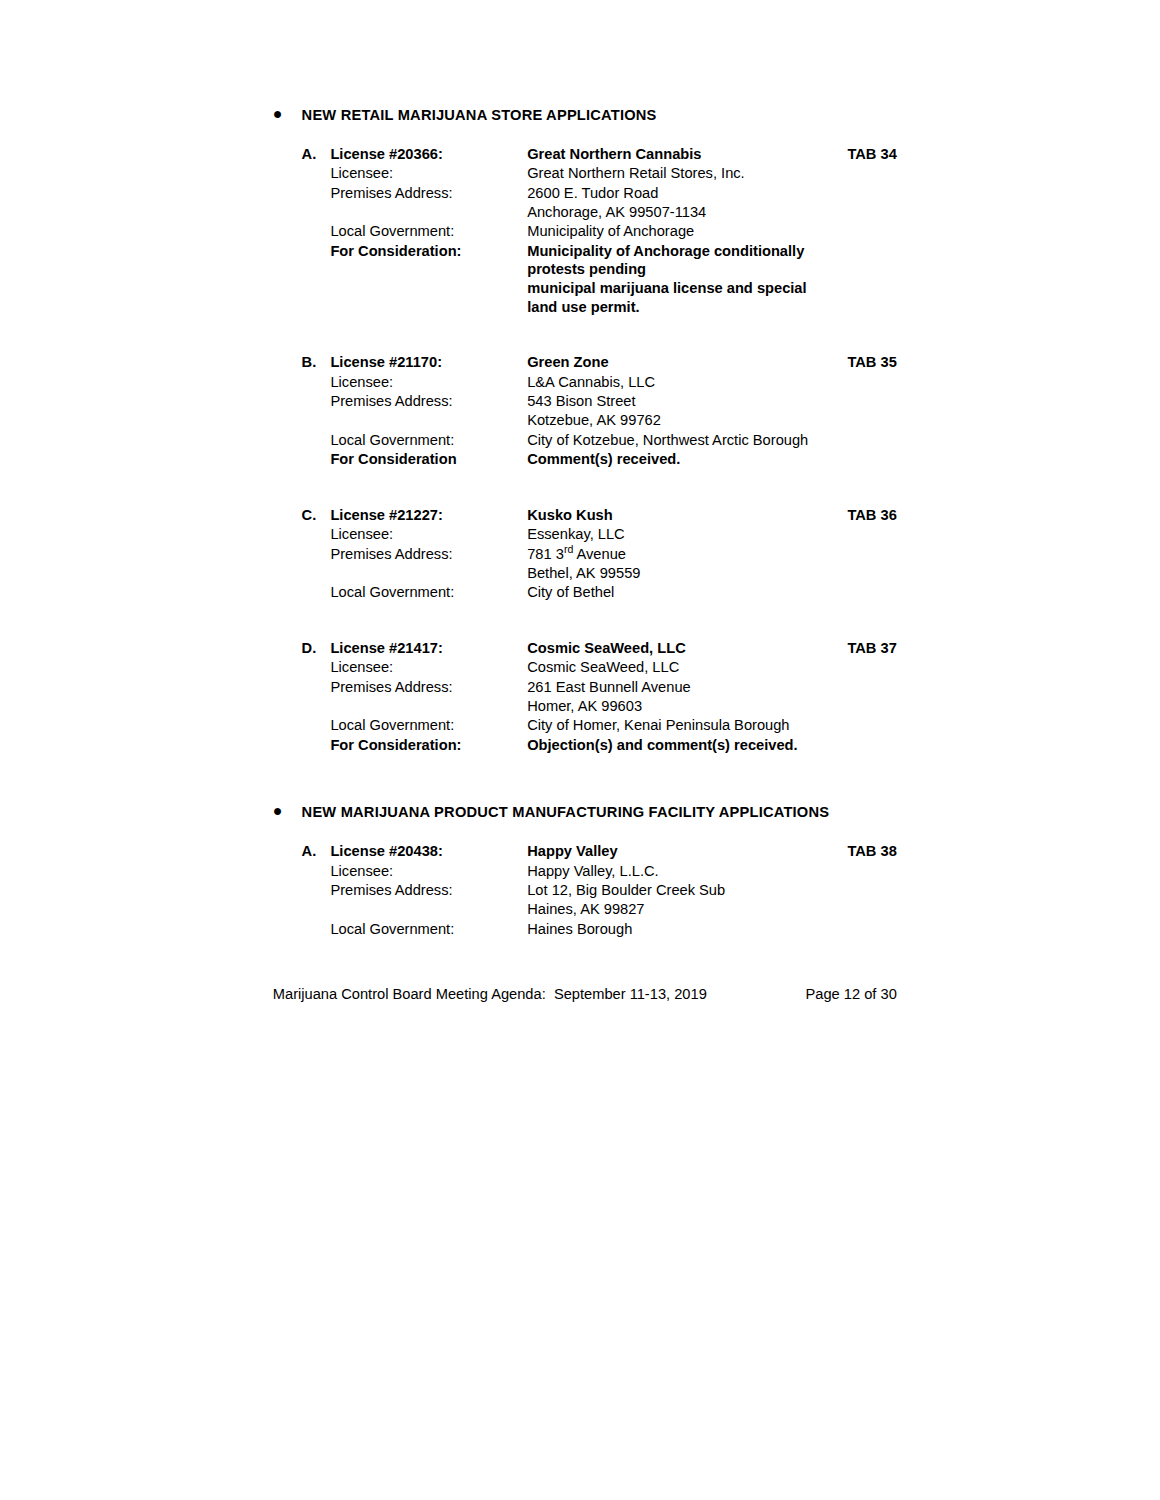NEW RETAIL MARIJUANA STORE APPLICATIONS
| A. | License #20366: | Great Northern Cannabis | TAB 34 |
| | Licensee: | Great Northern Retail Stores, Inc. | |
| | Premises Address: | 2600 E. Tudor Road | |
| | | Anchorage, AK 99507-1134 | |
| | Local Government: | Municipality of Anchorage | |
| | For Consideration: | Municipality of Anchorage conditionally protests pending | |
| | | municipal marijuana license and special land use permit. | |
| B. | License #21170: | Green Zone | TAB 35 |
| | Licensee: | L&A Cannabis, LLC | |
| | Premises Address: | 543 Bison Street | |
| | | Kotzebue, AK 99762 | |
| | Local Government: | City of Kotzebue, Northwest Arctic Borough | |
| | For Consideration | Comment(s) received. | |
| C. | License #21227: | Kusko Kush | TAB 36 |
| | Licensee: | Essenkay, LLC | |
| | Premises Address: | 781 3 rd Avenue | |
| | | Bethel, AK 99559 | |
| | Local Government: | City of Bethel | |
| D. | License #21417: | Cosmic SeaWeed, LLC | TAB 37 |
| | Licensee: | Cosmic SeaWeed, LLC | |
| | Premises Address: | 261 East Bunnell Avenue | |
| | | Homer, AK 99603 | |
| | Local Government: | City of Homer, Kenai Peninsula Borough | |
| | For Consideration: | Objection(s) and comment(s) received. | |
NEW MARIJUANA PRODUCT MANUFACTURING FACILITY APPLICATIONS
| A. | License #20438: | Happy Valley | TAB 38 |
| | Licensee: | Happy Valley, L.L.C. | |
| | Premises Address: | Lot 12, Big Boulder Creek Sub | |
| | | Haines, AK 99827 | |
| | Local Government: | Haines Borough | |
| Marijuana Control Board Meeting Agenda: September 11-13, 2019 | Page 12 of 30 |